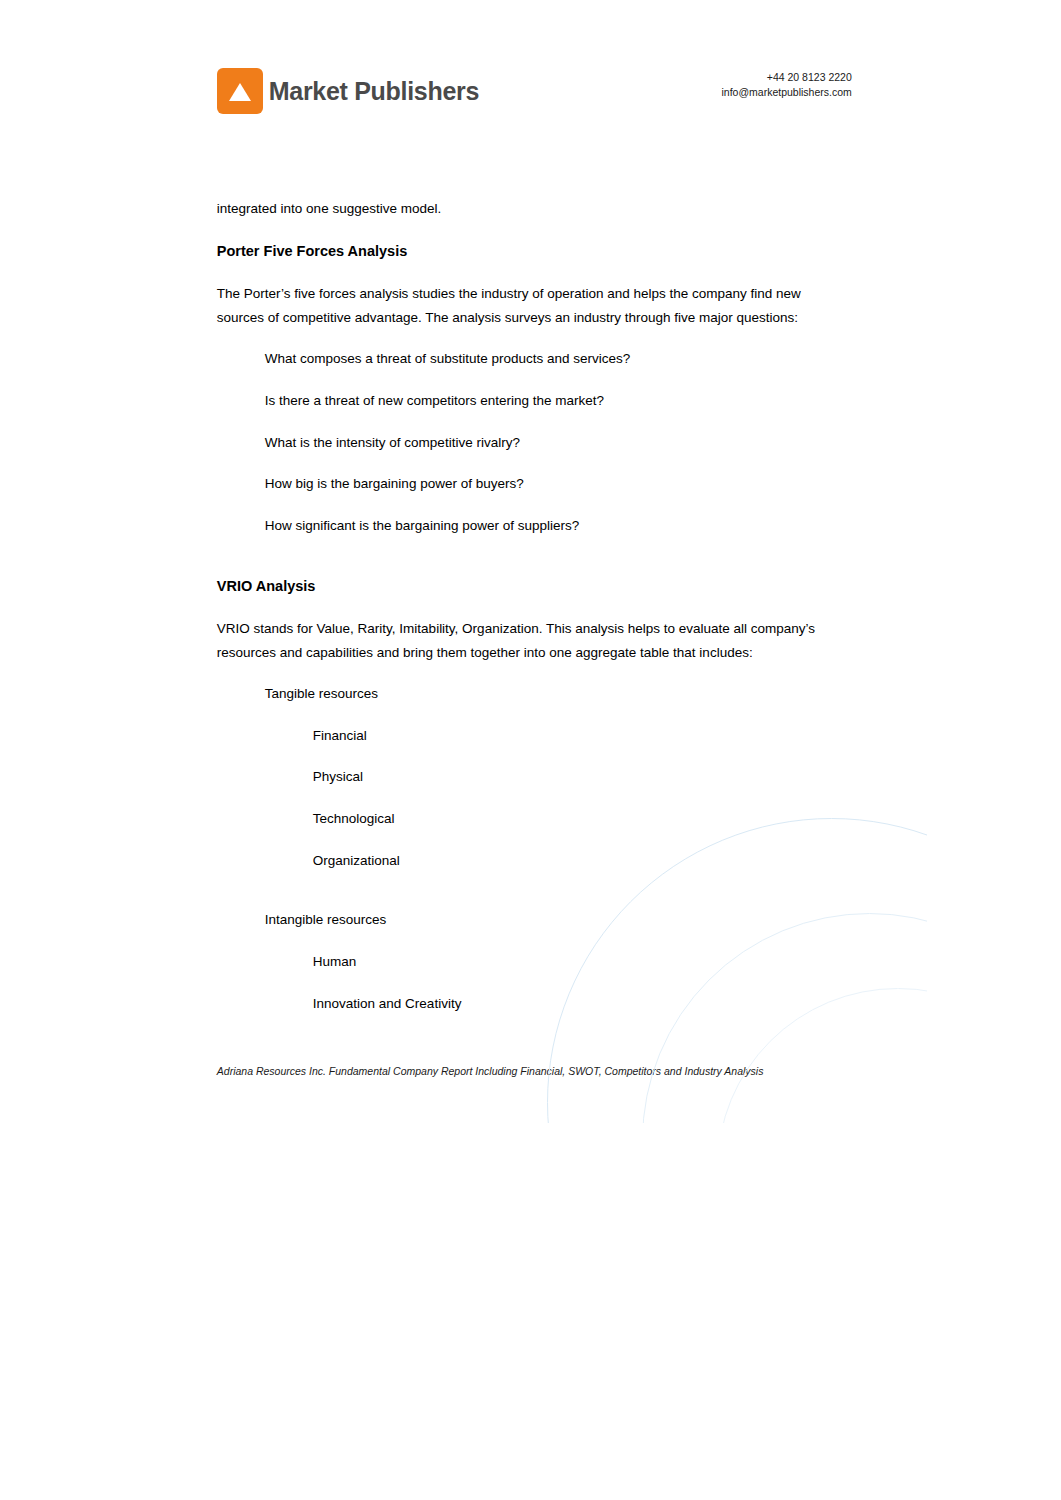Market Publishers
+44 20 8123 2220
info@marketpublishers.com
integrated into one suggestive model.
Porter Five Forces Analysis
The Porter’s five forces analysis studies the industry of operation and helps the company find new sources of competitive advantage. The analysis surveys an industry through five major questions:
What composes a threat of substitute products and services?
Is there a threat of new competitors entering the market?
What is the intensity of competitive rivalry?
How big is the bargaining power of buyers?
How significant is the bargaining power of suppliers?
VRIO Analysis
VRIO stands for Value, Rarity, Imitability, Organization. This analysis helps to evaluate all company’s resources and capabilities and bring them together into one aggregate table that includes:
Tangible resources
Financial
Physical
Technological
Organizational
Intangible resources
Human
Innovation and Creativity
Adriana Resources Inc. Fundamental Company Report Including Financial, SWOT, Competitors and Industry Analysis